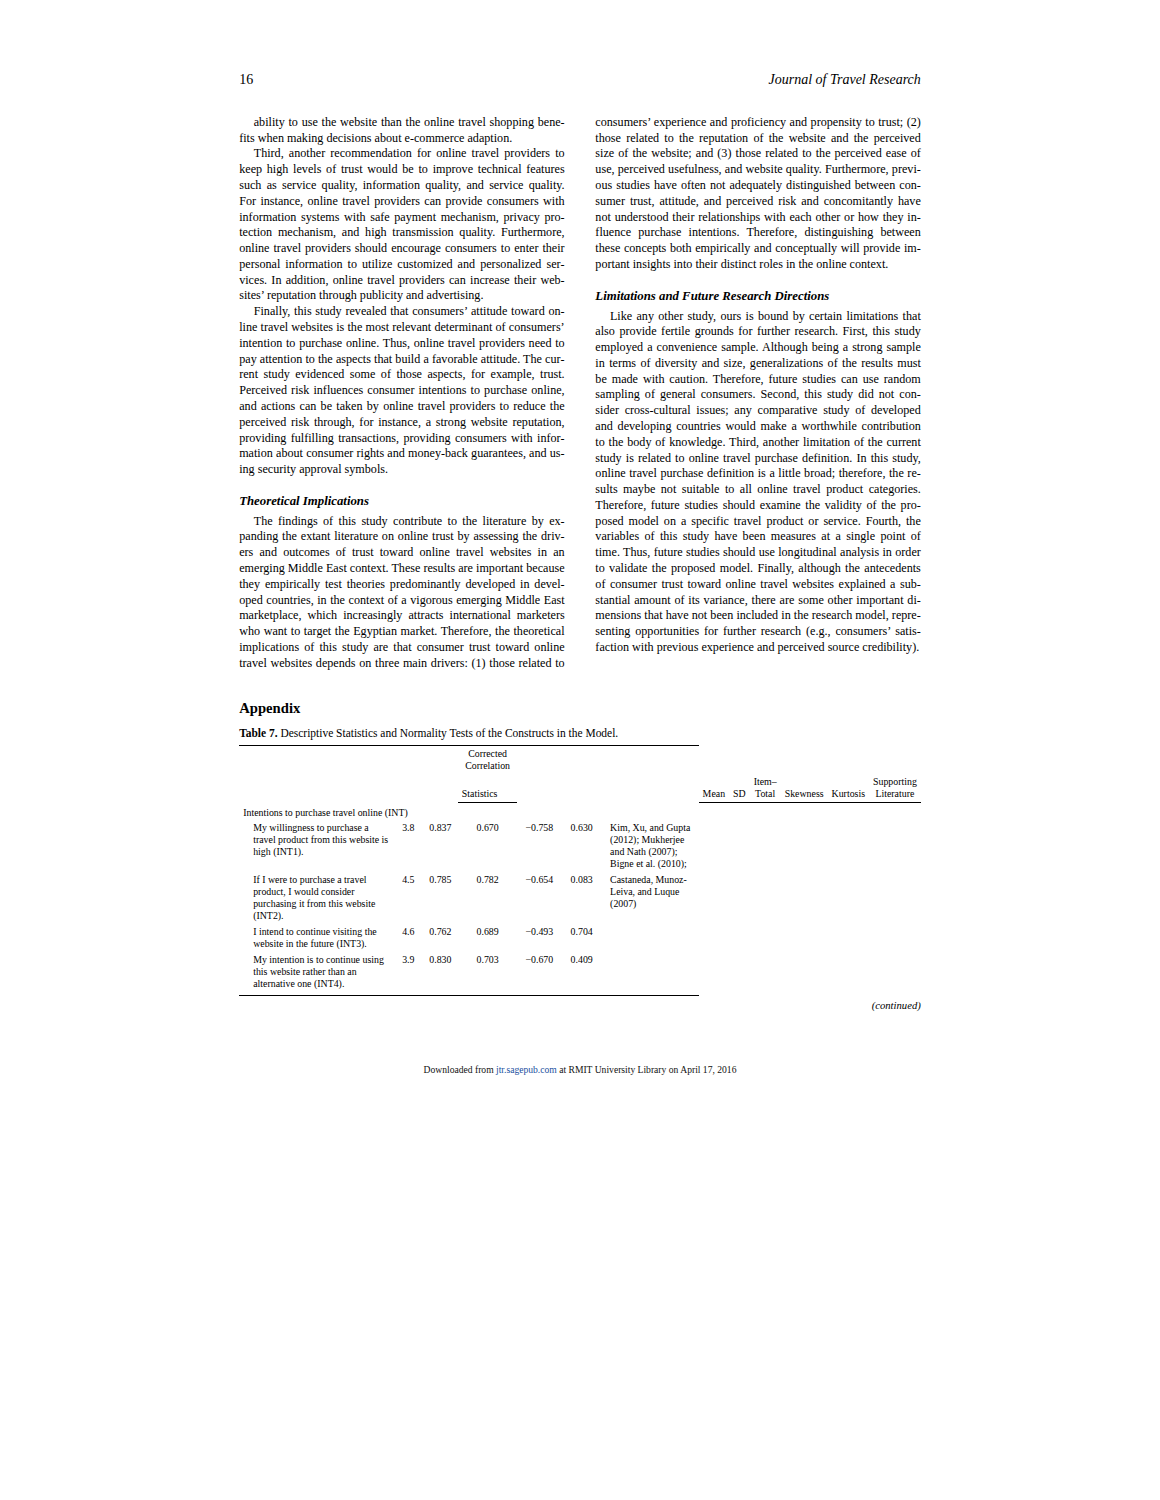16 Journal of Travel Research
ability to use the website than the online travel shopping benefits when making decisions about e-commerce adaption.
Third, another recommendation for online travel providers to keep high levels of trust would be to improve technical features such as service quality, information quality, and service quality. For instance, online travel providers can provide consumers with information systems with safe payment mechanism, privacy protection mechanism, and high transmission quality. Furthermore, online travel providers should encourage consumers to enter their personal information to utilize customized and personalized services. In addition, online travel providers can increase their websites’ reputation through publicity and advertising.
Finally, this study revealed that consumers’ attitude toward online travel websites is the most relevant determinant of consumers’ intention to purchase online. Thus, online travel providers need to pay attention to the aspects that build a favorable attitude. The current study evidenced some of those aspects, for example, trust. Perceived risk influences consumer intentions to purchase online, and actions can be taken by online travel providers to reduce the perceived risk through, for instance, a strong website reputation, providing fulfilling transactions, providing consumers with information about consumer rights and money-back guarantees, and using security approval symbols.
Theoretical Implications
The findings of this study contribute to the literature by expanding the extant literature on online trust by assessing the drivers and outcomes of trust toward online travel websites in an emerging Middle East context. These results are important because they empirically test theories predominantly developed in developed countries, in the context of a vigorous emerging Middle East marketplace, which increasingly attracts international marketers who want to target the Egyptian market. Therefore, the theoretical implications of this study are that consumer trust toward online travel websites depends on three main drivers: (1) those related to consumers’ experience and proficiency and propensity to trust; (2) those related to the reputation of the website and the perceived size of the website; and (3) those related to the perceived ease of use, perceived usefulness, and website quality. Furthermore, previous studies have often not adequately distinguished between consumer trust, attitude, and perceived risk and concomitantly have not understood their relationships with each other or how they influence purchase intentions. Therefore, distinguishing between these concepts both empirically and conceptually will provide important insights into their distinct roles in the online context.
Limitations and Future Research Directions
Like any other study, ours is bound by certain limitations that also provide fertile grounds for further research. First, this study employed a convenience sample. Although being a strong sample in terms of diversity and size, generalizations of the results must be made with caution. Therefore, future studies can use random sampling of general consumers. Second, this study did not consider cross-cultural issues; any comparative study of developed and developing countries would make a worthwhile contribution to the body of knowledge. Third, another limitation of the current study is related to online travel purchase definition. In this study, online travel purchase definition is a little broad; therefore, the results maybe not suitable to all online travel product categories. Therefore, future studies should examine the validity of the proposed model on a specific travel product or service. Fourth, the variables of this study have been measures at a single point of time. Thus, future studies should use longitudinal analysis in order to validate the proposed model. Finally, although the antecedents of consumer trust toward online travel websites explained a substantial amount of its variance, there are some other important dimensions that have not been included in the research model, representing opportunities for further research (e.g., consumers’ satisfaction with previous experience and perceived source credibility).
Appendix
Table 7. Descriptive Statistics and Normality Tests of the Constructs in the Model.
| | | | Corrected Correlation | | | |
| --- | --- | --- | --- | --- | --- | --- |
| Statistics | Mean | SD | Item–Total | Skewness | Kurtosis | Supporting Literature |
| Intentions to purchase travel online (INT) |
| My willingness to purchase a travel product from this website is high (INT1). | 3.8 | 0.837 | 0.670 | −0.758 | 0.630 | Kim, Xu, and Gupta (2012); Mukherjee and Nath (2007); Bigne et al. (2010); |
| If I were to purchase a travel product, I would consider purchasing it from this website (INT2). | 4.5 | 0.785 | 0.782 | −0.654 | 0.083 | Castaneda, Munoz-Leiva, and Luque (2007) |
| I intend to continue visiting the website in the future (INT3). | 4.6 | 0.762 | 0.689 | −0.493 | 0.704 | |
| My intention is to continue using this website rather than an alternative one (INT4). | 3.9 | 0.830 | 0.703 | −0.670 | 0.409 | |
(continued)
Downloaded from jtr.sagepub.com at RMIT University Library on April 17, 2016